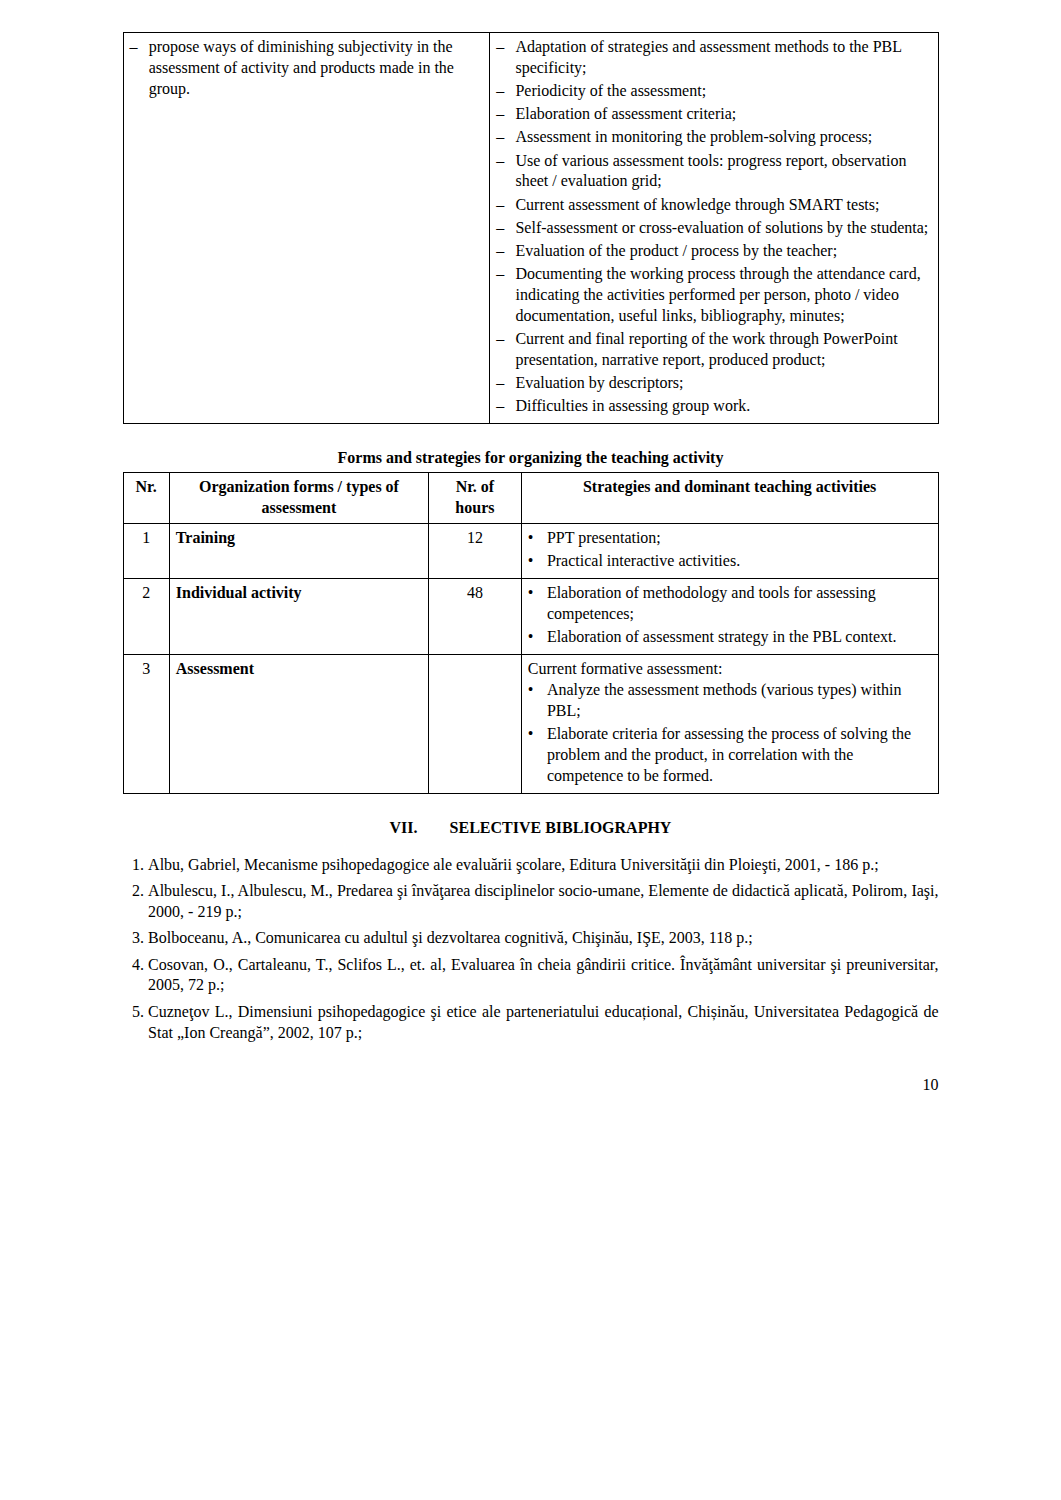| propose ways of diminishing subjectivity in the assessment of activity and products made in the group. | Adaptation of strategies and assessment methods to the PBL specificity; Periodicity of the assessment; Elaboration of assessment criteria; Assessment in monitoring the problem-solving process; Use of various assessment tools: progress report, observation sheet / evaluation grid; Current assessment of knowledge through SMART tests; Self-assessment or cross-evaluation of solutions by the studenta; Evaluation of the product / process by the teacher; Documenting the working process through the attendance card, indicating the activities performed per person, photo / video documentation, useful links, bibliography, minutes; Current and final reporting of the work through PowerPoint presentation, narrative report, produced product; Evaluation by descriptors; Difficulties in assessing group work. |
Forms and strategies for organizing the teaching activity
| Nr. | Organization forms / types of assessment | Nr. of hours | Strategies and dominant teaching activities |
| --- | --- | --- | --- |
| 1 | Training | 12 | PPT presentation; Practical interactive activities. |
| 2 | Individual activity | 48 | Elaboration of methodology and tools for assessing competences; Elaboration of assessment strategy in the PBL context. |
| 3 | Assessment | | Current formative assessment: Analyze the assessment methods (various types) within PBL; Elaborate criteria for assessing the process of solving the problem and the product, in correlation with the competence to be formed. |
VII. SELECTIVE BIBLIOGRAPHY
Albu, Gabriel, Mecanisme psihopedagogice ale evaluării şcolare, Editura Universităţii din Ploieşti, 2001, - 186 p.;
Albulescu, I., Albulescu, M., Predarea şi învăţarea disciplinelor socio-umane, Elemente de didactică aplicată, Polirom, Iaşi, 2000, - 219 p.;
Bolboceanu, A., Comunicarea cu adultul şi dezvoltarea cognitivă, Chişinău, IŞE, 2003, 118 p.;
Cosovan, O., Cartaleanu, T., Sclifos L., et. al, Evaluarea în cheia gândirii critice. Învăţământ universitar şi preuniversitar, 2005, 72 p.;
Cuzneţov L., Dimensiuni psihopedagogice şi etice ale parteneriatului educațional, Chișinău, Universitatea Pedagogică de Stat „Ion Creangă”, 2002, 107 p.;
10